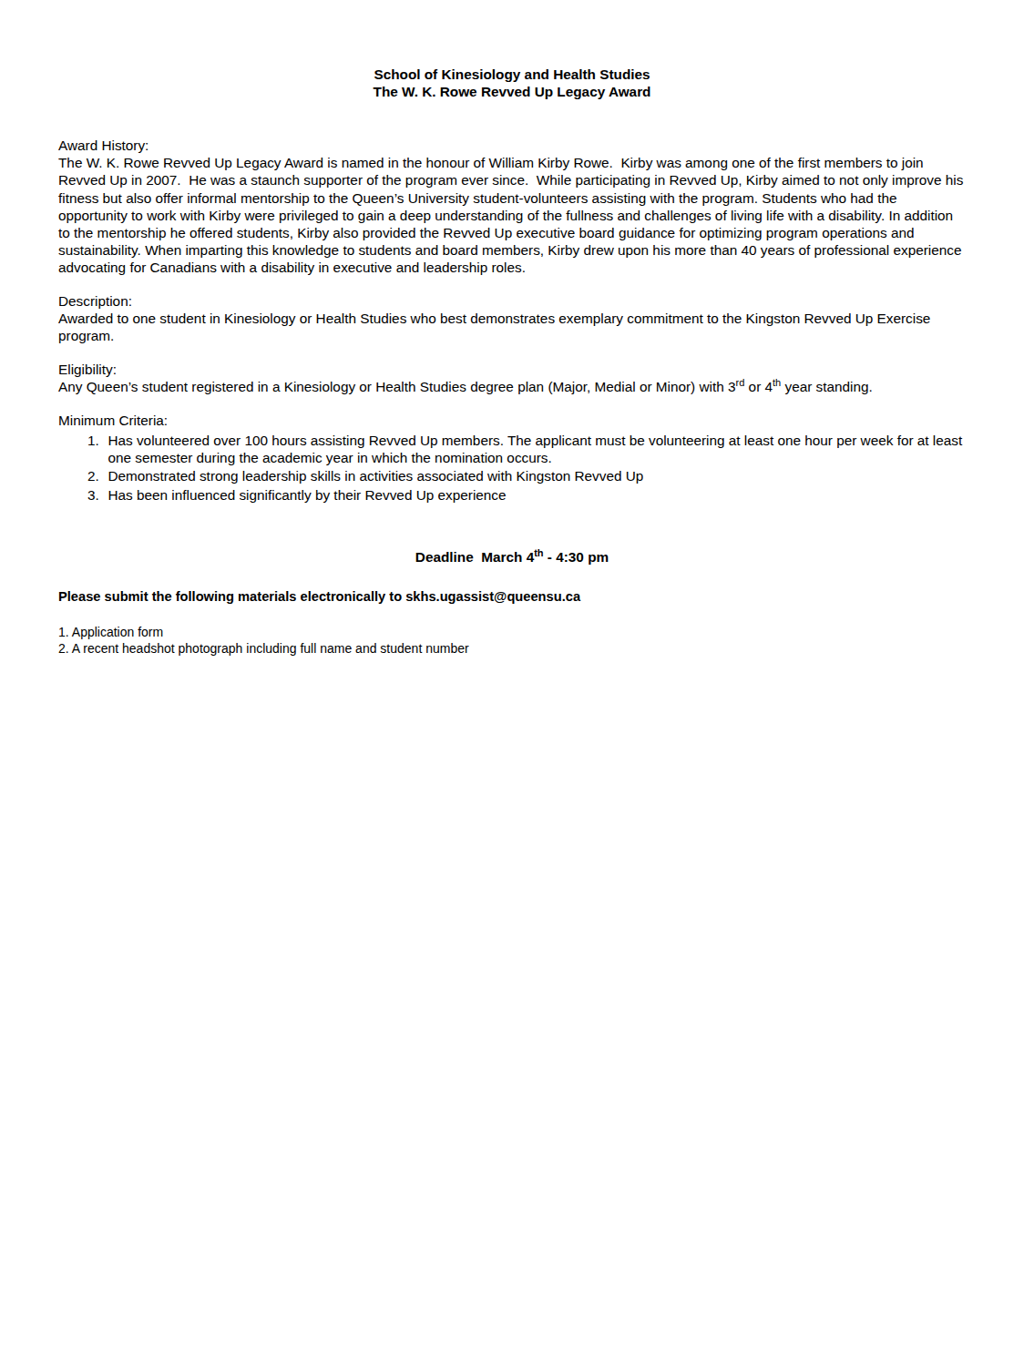School of Kinesiology and Health Studies
The W. K. Rowe Revved Up Legacy Award
Award History:
The W. K. Rowe Revved Up Legacy Award is named in the honour of William Kirby Rowe. Kirby was among one of the first members to join Revved Up in 2007. He was a staunch supporter of the program ever since. While participating in Revved Up, Kirby aimed to not only improve his fitness but also offer informal mentorship to the Queen’s University student-volunteers assisting with the program. Students who had the opportunity to work with Kirby were privileged to gain a deep understanding of the fullness and challenges of living life with a disability. In addition to the mentorship he offered students, Kirby also provided the Revved Up executive board guidance for optimizing program operations and sustainability. When imparting this knowledge to students and board members, Kirby drew upon his more than 40 years of professional experience advocating for Canadians with a disability in executive and leadership roles.
Description:
Awarded to one student in Kinesiology or Health Studies who best demonstrates exemplary commitment to the Kingston Revved Up Exercise program.
Eligibility:
Any Queen’s student registered in a Kinesiology or Health Studies degree plan (Major, Medial or Minor) with 3rd or 4th year standing.
Minimum Criteria:
Has volunteered over 100 hours assisting Revved Up members. The applicant must be volunteering at least one hour per week for at least one semester during the academic year in which the nomination occurs.
Demonstrated strong leadership skills in activities associated with Kingston Revved Up
Has been influenced significantly by their Revved Up experience
Deadline March 4th - 4:30 pm
Please submit the following materials electronically to skhs.ugassist@queensu.ca
1. Application form
2. A recent headshot photograph including full name and student number